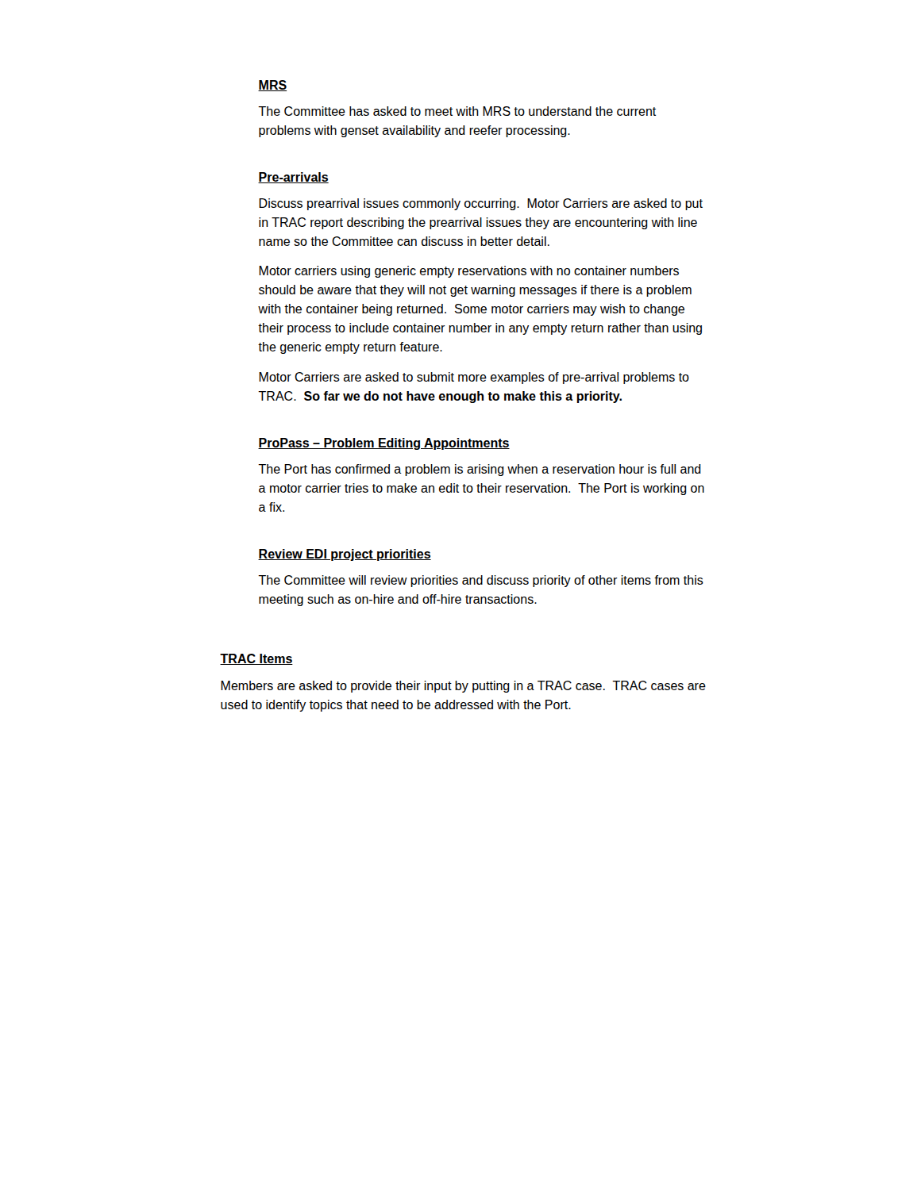MRS
The Committee has asked to meet with MRS to understand the current problems with genset availability and reefer processing.
Pre-arrivals
Discuss prearrival issues commonly occurring. Motor Carriers are asked to put in TRAC report describing the prearrival issues they are encountering with line name so the Committee can discuss in better detail.
Motor carriers using generic empty reservations with no container numbers should be aware that they will not get warning messages if there is a problem with the container being returned. Some motor carriers may wish to change their process to include container number in any empty return rather than using the generic empty return feature.
Motor Carriers are asked to submit more examples of pre-arrival problems to TRAC. So far we do not have enough to make this a priority.
ProPass – Problem Editing Appointments
The Port has confirmed a problem is arising when a reservation hour is full and a motor carrier tries to make an edit to their reservation. The Port is working on a fix.
Review EDI project priorities
The Committee will review priorities and discuss priority of other items from this meeting such as on-hire and off-hire transactions.
TRAC Items
Members are asked to provide their input by putting in a TRAC case. TRAC cases are used to identify topics that need to be addressed with the Port.